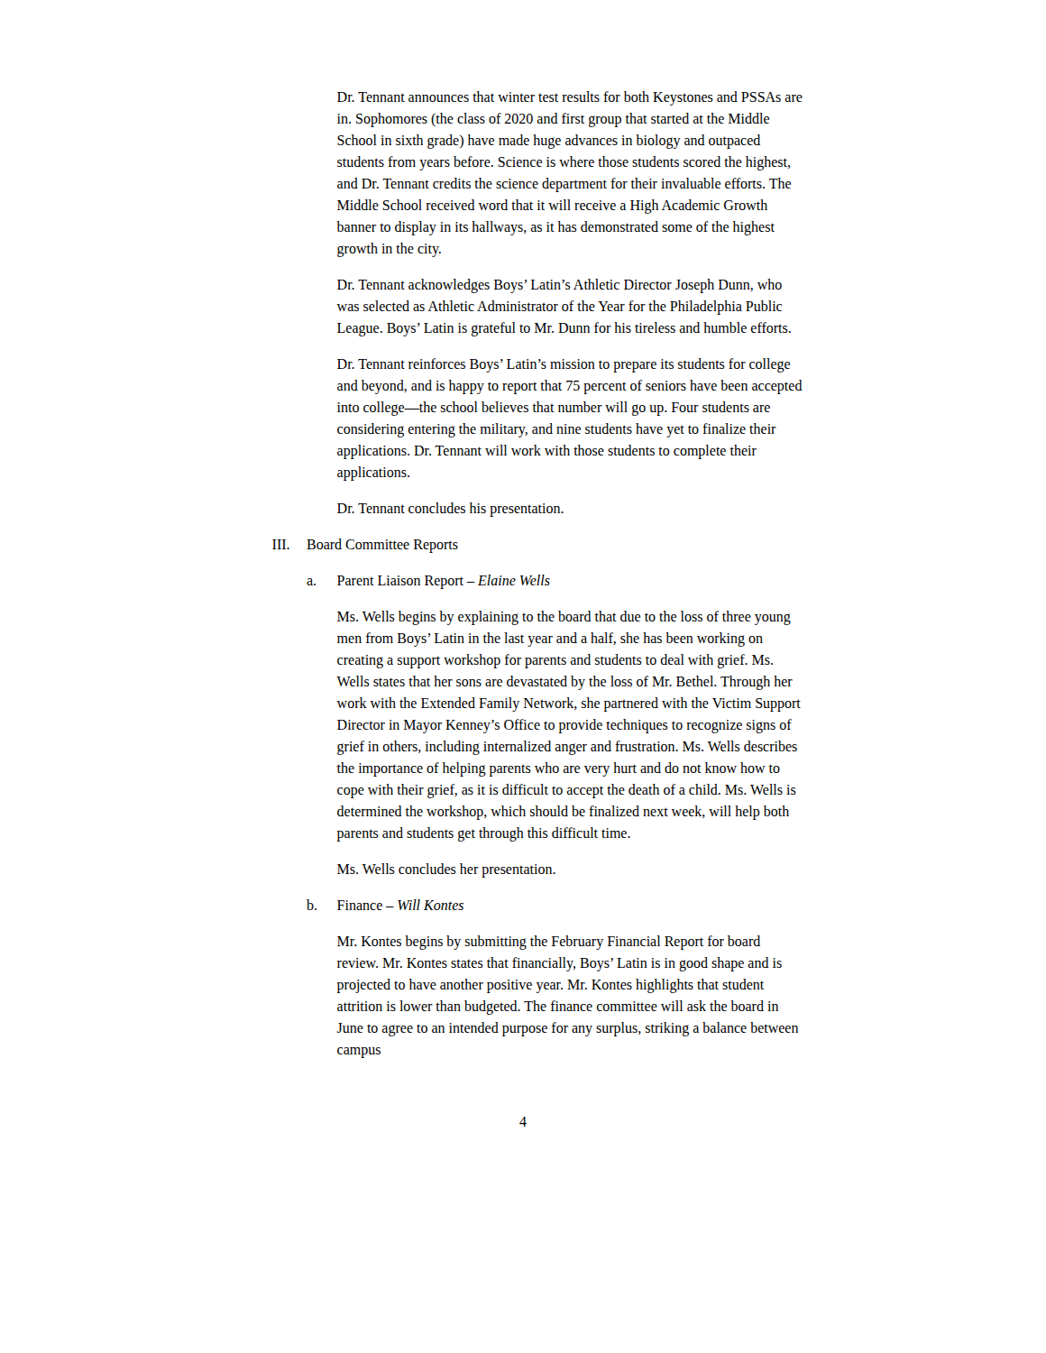Dr. Tennant announces that winter test results for both Keystones and PSSAs are in. Sophomores (the class of 2020 and first group that started at the Middle School in sixth grade) have made huge advances in biology and outpaced students from years before. Science is where those students scored the highest, and Dr. Tennant credits the science department for their invaluable efforts. The Middle School received word that it will receive a High Academic Growth banner to display in its hallways, as it has demonstrated some of the highest growth in the city.
Dr. Tennant acknowledges Boys’ Latin’s Athletic Director Joseph Dunn, who was selected as Athletic Administrator of the Year for the Philadelphia Public League. Boys’ Latin is grateful to Mr. Dunn for his tireless and humble efforts.
Dr. Tennant reinforces Boys’ Latin’s mission to prepare its students for college and beyond, and is happy to report that 75 percent of seniors have been accepted into college—the school believes that number will go up. Four students are considering entering the military, and nine students have yet to finalize their applications. Dr. Tennant will work with those students to complete their applications.
Dr. Tennant concludes his presentation.
III.
Board Committee Reports
a.
Parent Liaison Report – Elaine Wells
Ms. Wells begins by explaining to the board that due to the loss of three young men from Boys’ Latin in the last year and a half, she has been working on creating a support workshop for parents and students to deal with grief. Ms. Wells states that her sons are devastated by the loss of Mr. Bethel. Through her work with the Extended Family Network, she partnered with the Victim Support Director in Mayor Kenney’s Office to provide techniques to recognize signs of grief in others, including internalized anger and frustration. Ms. Wells describes the importance of helping parents who are very hurt and do not know how to cope with their grief, as it is difficult to accept the death of a child. Ms. Wells is determined the workshop, which should be finalized next week, will help both parents and students get through this difficult time.
Ms. Wells concludes her presentation.
b.
Finance – Will Kontes
Mr. Kontes begins by submitting the February Financial Report for board review. Mr. Kontes states that financially, Boys’ Latin is in good shape and is projected to have another positive year. Mr. Kontes highlights that student attrition is lower than budgeted. The finance committee will ask the board in June to agree to an intended purpose for any surplus, striking a balance between campus
4